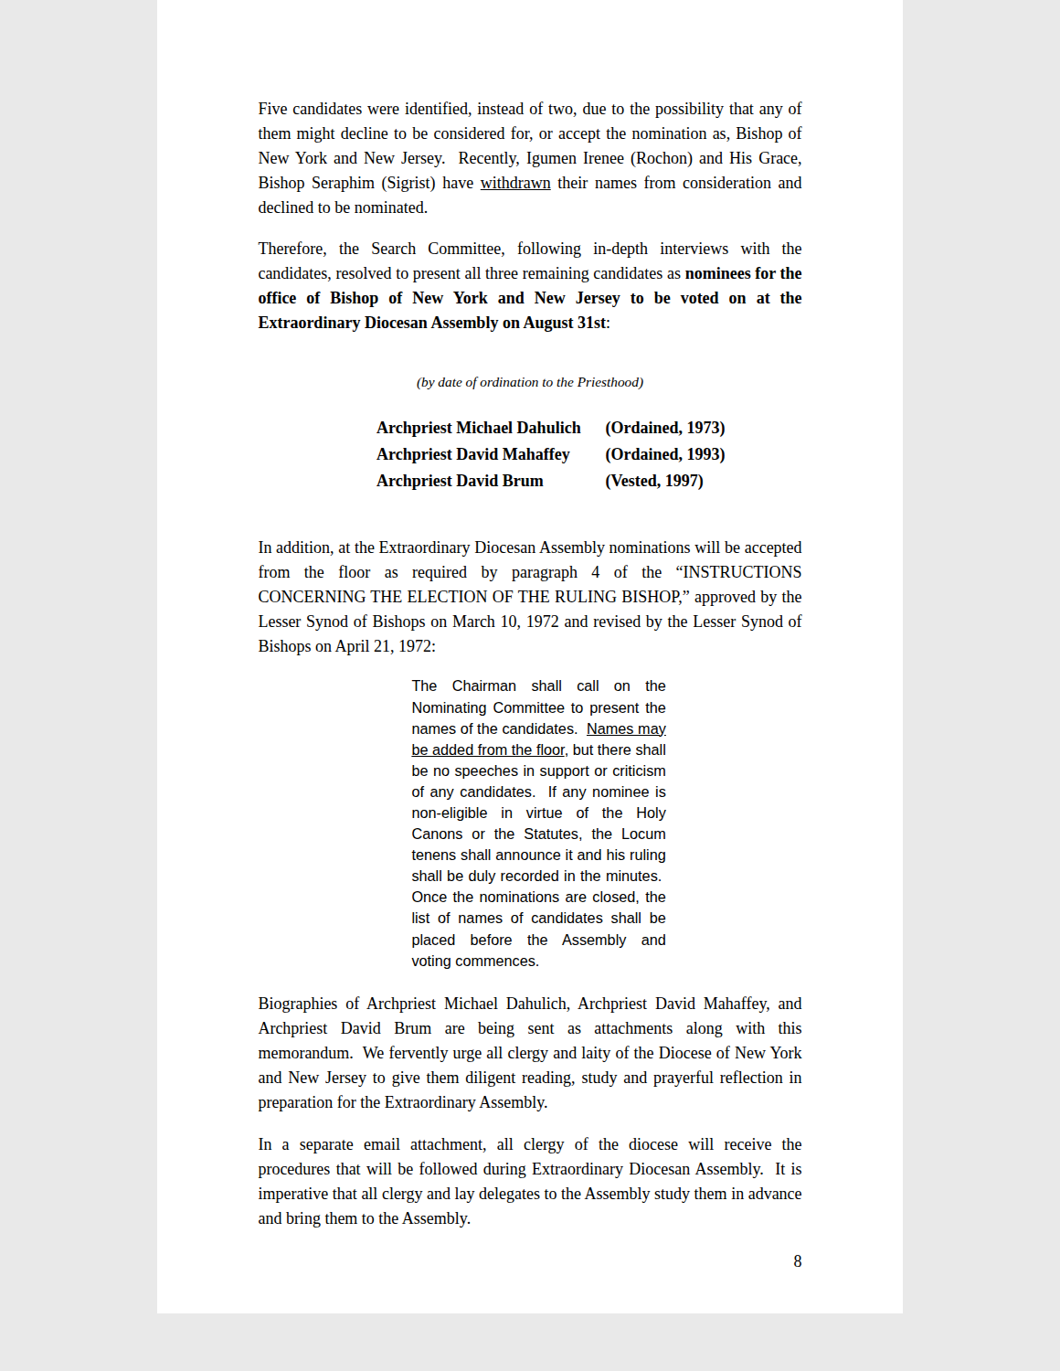Five candidates were identified, instead of two, due to the possibility that any of them might decline to be considered for, or accept the nomination as, Bishop of New York and New Jersey. Recently, Igumen Irenee (Rochon) and His Grace, Bishop Seraphim (Sigrist) have withdrawn their names from consideration and declined to be nominated.
Therefore, the Search Committee, following in-depth interviews with the candidates, resolved to present all three remaining candidates as nominees for the office of Bishop of New York and New Jersey to be voted on at the Extraordinary Diocesan Assembly on August 31st:
(by date of ordination to the Priesthood)
| Archpriest Michael Dahulich | (Ordained, 1973) |
| Archpriest David Mahaffey | (Ordained, 1993) |
| Archpriest David Brum | (Vested, 1997) |
In addition, at the Extraordinary Diocesan Assembly nominations will be accepted from the floor as required by paragraph 4 of the “INSTRUCTIONS CONCERNING THE ELECTION OF THE RULING BISHOP,” approved by the Lesser Synod of Bishops on March 10, 1972 and revised by the Lesser Synod of Bishops on April 21, 1972:
The Chairman shall call on the Nominating Committee to present the names of the candidates. Names may be added from the floor, but there shall be no speeches in support or criticism of any candidates. If any nominee is non-eligible in virtue of the Holy Canons or the Statutes, the Locum tenens shall announce it and his ruling shall be duly recorded in the minutes. Once the nominations are closed, the list of names of candidates shall be placed before the Assembly and voting commences.
Biographies of Archpriest Michael Dahulich, Archpriest David Mahaffey, and Archpriest David Brum are being sent as attachments along with this memorandum. We fervently urge all clergy and laity of the Diocese of New York and New Jersey to give them diligent reading, study and prayerful reflection in preparation for the Extraordinary Assembly.
In a separate email attachment, all clergy of the diocese will receive the procedures that will be followed during Extraordinary Diocesan Assembly. It is imperative that all clergy and lay delegates to the Assembly study them in advance and bring them to the Assembly.
8